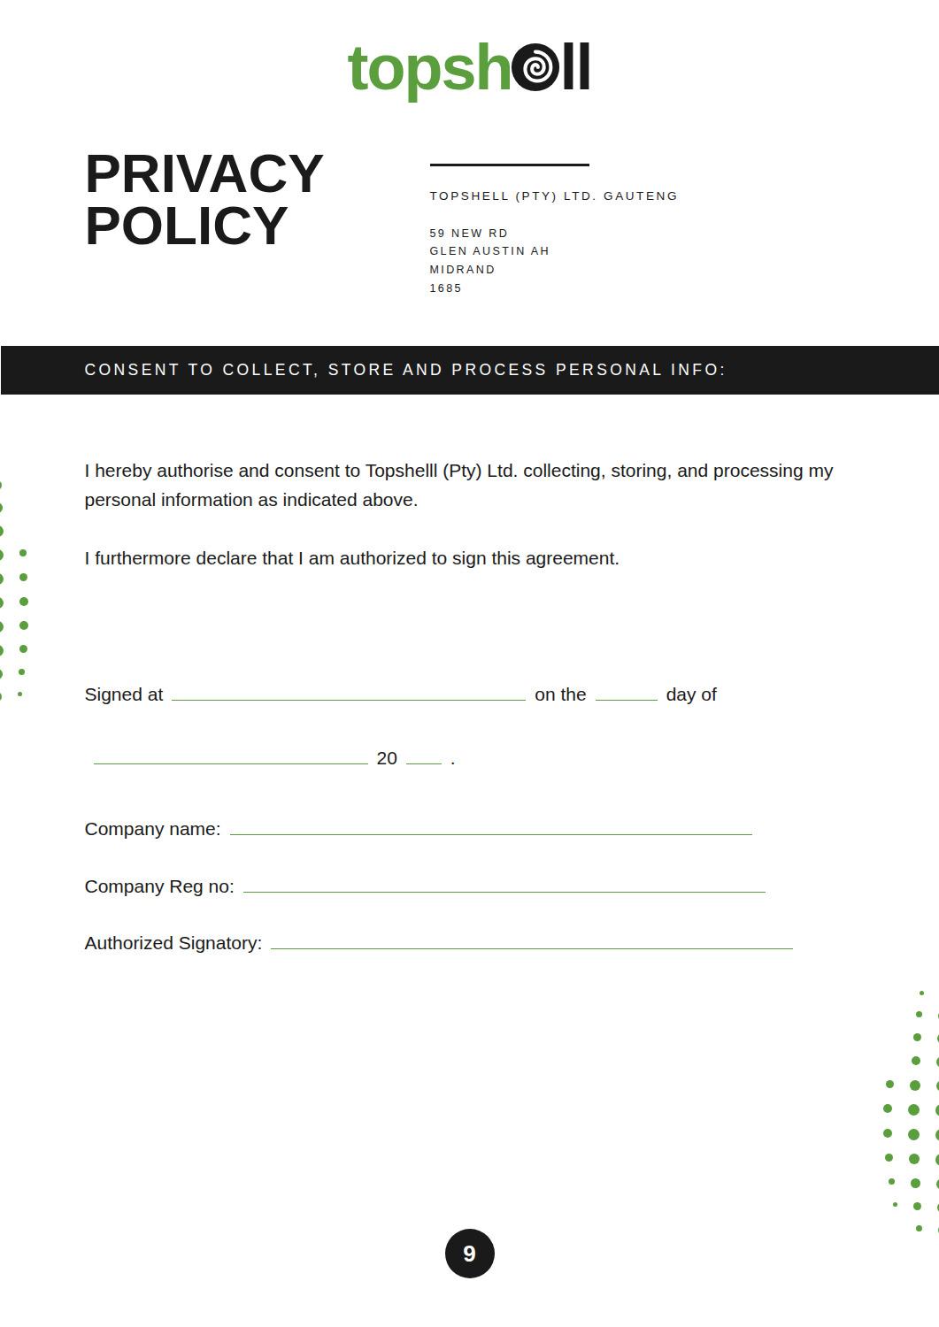topsh ll
Privacy
Policy
Topshell (Pty) Ltd. Gauteng
59 New Rd
Glen Austin AH
Midrand
1685
Consent to collect, store and process personal info:
I hereby authorise and consent to Topshelll (Pty) Ltd. collecting, storing, and processing my personal information as indicated above.
I furthermore declare that I am authorized to sign this agreement.
Signed at on the day of
20 .
Company name:
Company Reg no:
Authorized Signatory:
9